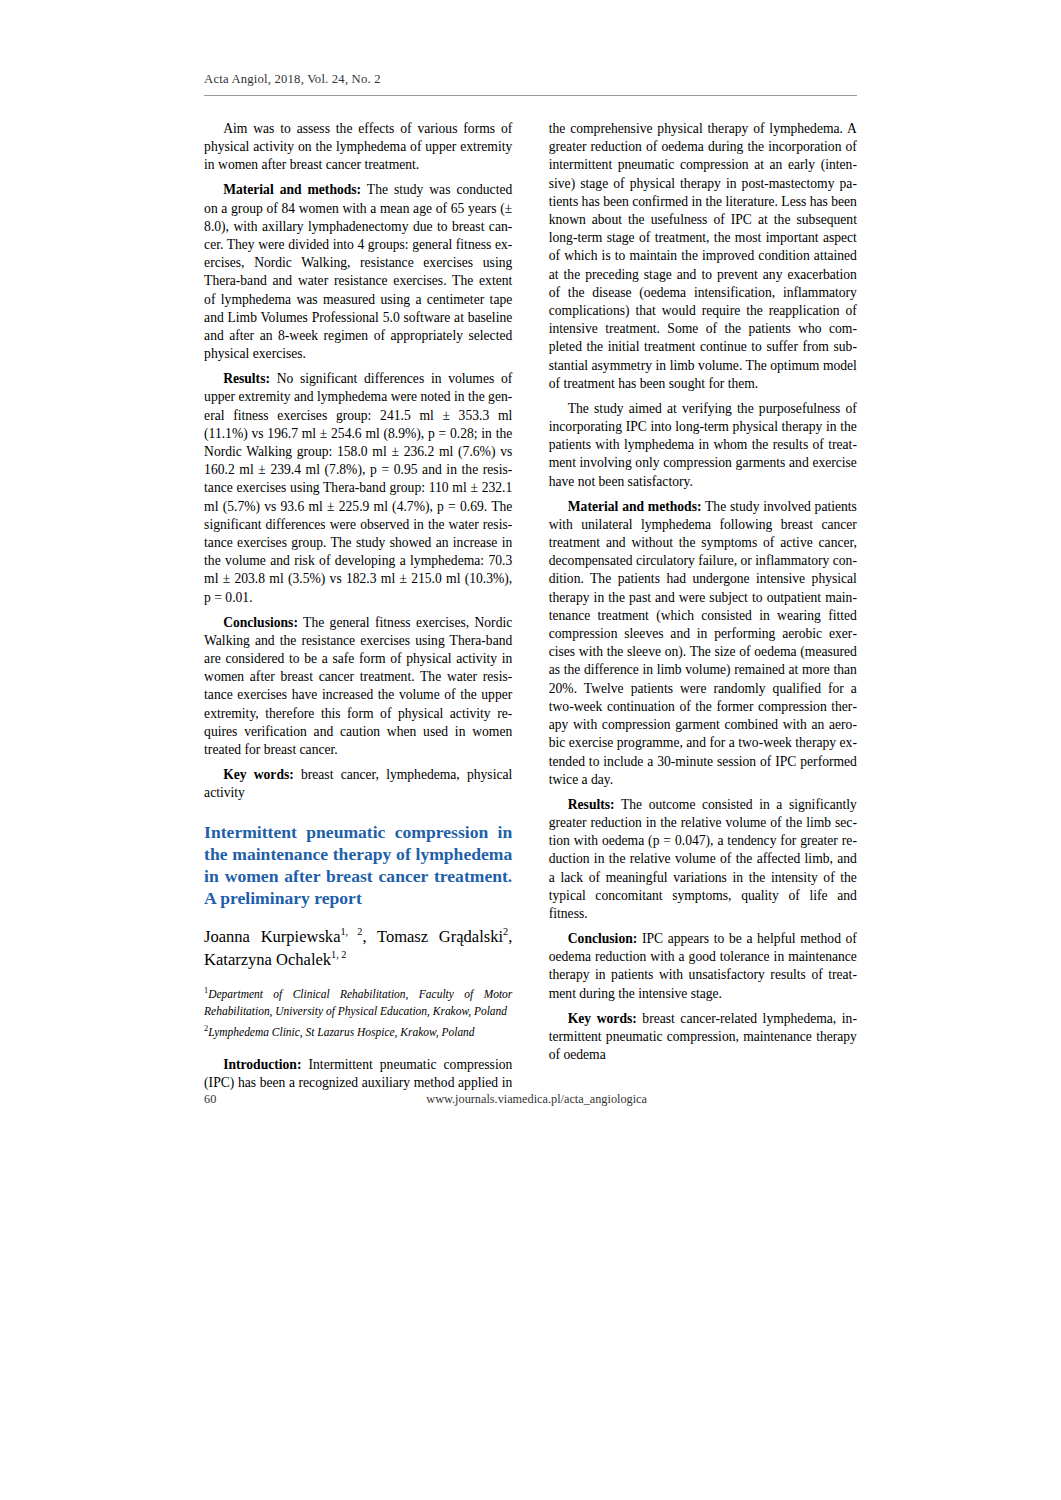Acta Angiol, 2018, Vol. 24, No. 2
Aim was to assess the effects of various forms of physical activity on the lymphedema of upper extremity in women after breast cancer treatment.
Material and methods: The study was conducted on a group of 84 women with a mean age of 65 years (± 8.0), with axillary lymphadenectomy due to breast cancer. They were divided into 4 groups: general fitness exercises, Nordic Walking, resistance exercises using Thera-band and water resistance exercises. The extent of lymphedema was measured using a centimeter tape and Limb Volumes Professional 5.0 software at baseline and after an 8-week regimen of appropriately selected physical exercises.
Results: No significant differences in volumes of upper extremity and lymphedema were noted in the general fitness exercises group: 241.5 ml ± 353.3 ml (11.1%) vs 196.7 ml ± 254.6 ml (8.9%), p = 0.28; in the Nordic Walking group: 158.0 ml ± 236.2 ml (7.6%) vs 160.2 ml ± 239.4 ml (7.8%), p = 0.95 and in the resistance exercises using Thera-band group: 110 ml ± 232.1 ml (5.7%) vs 93.6 ml ± 225.9 ml (4.7%), p = 0.69. The significant differences were observed in the water resistance exercises group. The study showed an increase in the volume and risk of developing a lymphedema: 70.3 ml ± 203.8 ml (3.5%) vs 182.3 ml ± 215.0 ml (10.3%), p = 0.01.
Conclusions: The general fitness exercises, Nordic Walking and the resistance exercises using Thera-band are considered to be a safe form of physical activity in women after breast cancer treatment. The water resistance exercises have increased the volume of the upper extremity, therefore this form of physical activity requires verification and caution when used in women treated for breast cancer.
Key words: breast cancer, lymphedema, physical activity
Intermittent pneumatic compression in the maintenance therapy of lymphedema in women after breast cancer treatment. A preliminary report
Joanna Kurpiewska1, 2, Tomasz Grądalski2, Katarzyna Ochalek1, 2
1Department of Clinical Rehabilitation, Faculty of Motor Rehabilitation, University of Physical Education, Krakow, Poland
2Lymphedema Clinic, St Lazarus Hospice, Krakow, Poland
Introduction: Intermittent pneumatic compression (IPC) has been a recognized auxiliary method applied in the comprehensive physical therapy of lymphedema. A greater reduction of oedema during the incorporation of intermittent pneumatic compression at an early (intensive) stage of physical therapy in post-mastectomy patients has been confirmed in the literature. Less has been known about the usefulness of IPC at the subsequent long-term stage of treatment, the most important aspect of which is to maintain the improved condition attained at the preceding stage and to prevent any exacerbation of the disease (oedema intensification, inflammatory complications) that would require the reapplication of intensive treatment. Some of the patients who completed the initial treatment continue to suffer from substantial asymmetry in limb volume. The optimum model of treatment has been sought for them.
The study aimed at verifying the purposefulness of incorporating IPC into long-term physical therapy in the patients with lymphedema in whom the results of treatment involving only compression garments and exercise have not been satisfactory.
Material and methods: The study involved patients with unilateral lymphedema following breast cancer treatment and without the symptoms of active cancer, decompensated circulatory failure, or inflammatory condition. The patients had undergone intensive physical therapy in the past and were subject to outpatient maintenance treatment (which consisted in wearing fitted compression sleeves and in performing aerobic exercises with the sleeve on). The size of oedema (measured as the difference in limb volume) remained at more than 20%. Twelve patients were randomly qualified for a two-week continuation of the former compression therapy with compression garment combined with an aerobic exercise programme, and for a two-week therapy extended to include a 30-minute session of IPC performed twice a day.
Results: The outcome consisted in a significantly greater reduction in the relative volume of the limb section with oedema (p = 0.047), a tendency for greater reduction in the relative volume of the affected limb, and a lack of meaningful variations in the intensity of the typical concomitant symptoms, quality of life and fitness.
Conclusion: IPC appears to be a helpful method of oedema reduction with a good tolerance in maintenance therapy in patients with unsatisfactory results of treatment during the intensive stage.
Key words: breast cancer-related lymphedema, intermittent pneumatic compression, maintenance therapy of oedema
60
www.journals.viamedica.pl/acta_angiologica